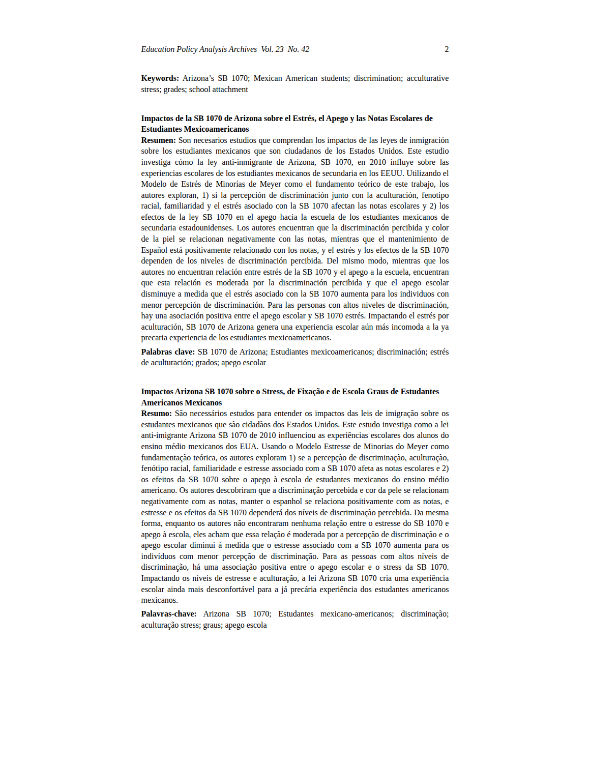Education Policy Analysis Archives Vol. 23 No. 42 2
Keywords: Arizona’s SB 1070; Mexican American students; discrimination; acculturative stress; grades; school attachment
Impactos de la SB 1070 de Arizona sobre el Estrés, el Apego y las Notas Escolares de Estudiantes Mexicoamericanos
Resumen: Son necesarios estudios que comprendan los impactos de las leyes de inmigración sobre los estudiantes mexicanos que son ciudadanos de los Estados Unidos. Este estudio investiga cómo la ley anti-inmigrante de Arizona, SB 1070, en 2010 influye sobre las experiencias escolares de los estudiantes mexicanos de secundaria en los EEUU. Utilizando el Modelo de Estrés de Minorías de Meyer como el fundamento teórico de este trabajo, los autores exploran, 1) si la percepción de discriminación junto con la aculturación, fenotipo racial, familiaridad y el estrés asociado con la SB 1070 afectan las notas escolares y 2) los efectos de la ley SB 1070 en el apego hacia la escuela de los estudiantes mexicanos de secundaria estadounidenses. Los autores encuentran que la discriminación percibida y color de la piel se relacionan negativamente con las notas, mientras que el mantenimiento de Español está positivamente relacionado con los notas, y el estrés y los efectos de la SB 1070 dependen de los niveles de discriminación percibida. Del mismo modo, mientras que los autores no encuentran relación entre estrés de la SB 1070 y el apego a la escuela, encuentran que esta relación es moderada por la discriminación percibida y que el apego escolar disminuye a medida que el estrés asociado con la SB 1070 aumenta para los individuos con menor percepción de discriminación. Para las personas con altos niveles de discriminación, hay una asociación positiva entre el apego escolar y SB 1070 estrés. Impactando el estrés por aculturación, SB 1070 de Arizona genera una experiencia escolar aún más incomoda a la ya precaria experiencia de los estudiantes mexicoamericanos.
Palabras clave: SB 1070 de Arizona; Estudiantes mexicoamericanos; discriminación; estrés de aculturación; grados; apego escolar
Impactos Arizona SB 1070 sobre o Stress, de Fixação e de Escola Graus de Estudantes Americanos Mexicanos
Resumo: São necessários estudos para entender os impactos das leis de imigração sobre os estudantes mexicanos que são cidadãos dos Estados Unidos. Este estudo investiga como a lei anti-imigrante Arizona SB 1070 de 2010 influenciou as experiências escolares dos alunos do ensino médio mexicanos dos EUA. Usando o Modelo Estresse de Minorias do Meyer como fundamentação teórica, os autores exploram 1) se a percepção de discriminação, aculturação, fenótipo racial, familiaridade e estresse associado com a SB 1070 afeta as notas escolares e 2) os efeitos da SB 1070 sobre o apego à escola de estudantes mexicanos do ensino médio americano. Os autores descobriram que a discriminação percebida e cor da pele se relacionam negativamente com as notas, manter o espanhol se relaciona positivamente com as notas, e estresse e os efeitos da SB 1070 dependerá dos níveis de discriminação percebida. Da mesma forma, enquanto os autores não encontraram nenhuma relação entre o estresse do SB 1070 e apego à escola, eles acham que essa relação é moderada por a percepção de discriminação e o apego escolar diminui à medida que o estresse associado com a SB 1070 aumenta para os indivíduos com menor percepção de discriminação. Para as pessoas com altos níveis de discriminação, há uma associação positiva entre o apego escolar e o stress da SB 1070. Impactando os níveis de estresse e aculturação, a lei Arizona SB 1070 cria uma experiência escolar ainda mais desconfortável para a já precária experiência dos estudantes americanos mexicanos.
Palavras-chave: Arizona SB 1070; Estudantes mexicano-americanos; discriminação; aculturação stress; graus; apego escola